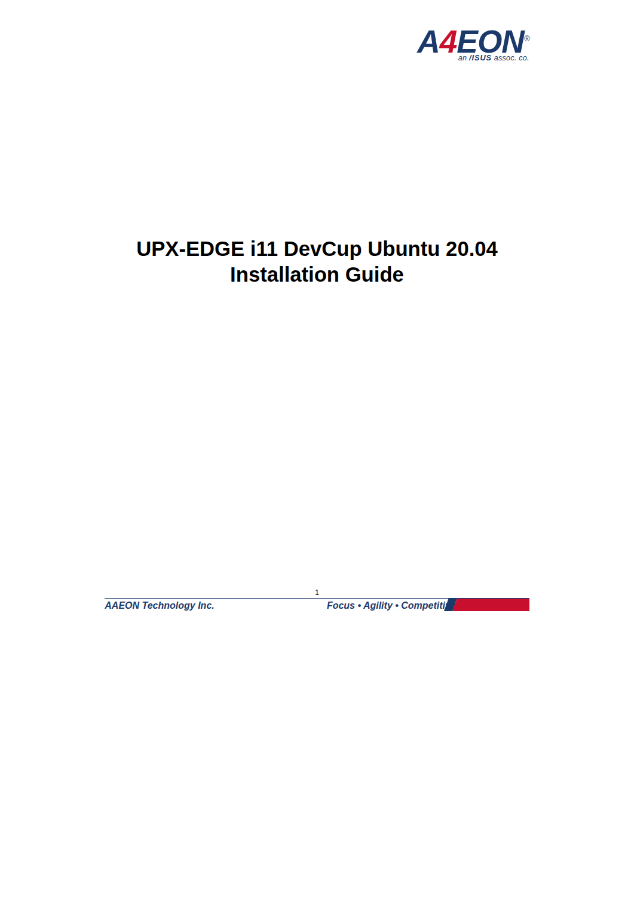A4 EON®
an /ISUS assoc. co.
UPX-EDGE i11 DevCup Ubuntu 20.04
Installation Guide
1
AAEON Technology Inc.
Focus • Agility • Competitiveness